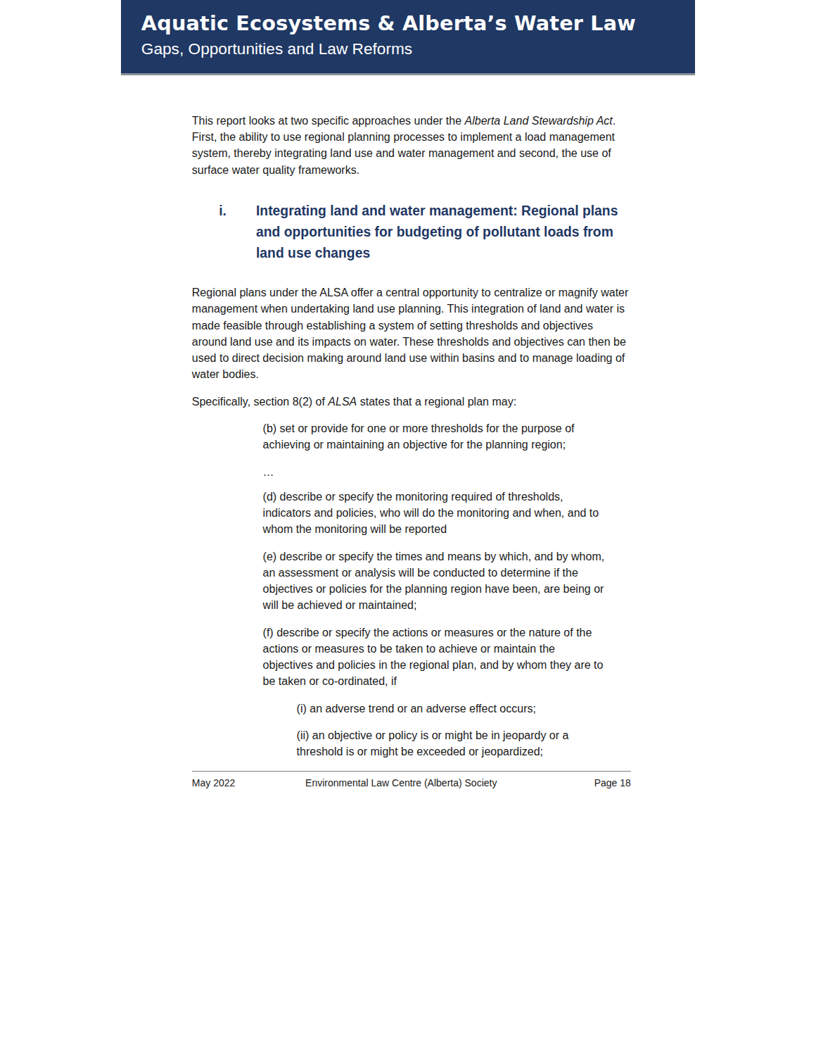Aquatic Ecosystems & Alberta’s Water Law
Gaps, Opportunities and Law Reforms
This report looks at two specific approaches under the Alberta Land Stewardship Act. First, the ability to use regional planning processes to implement a load management system, thereby integrating land use and water management and second, the use of surface water quality frameworks.
i. Integrating land and water management: Regional plans and opportunities for budgeting of pollutant loads from land use changes
Regional plans under the ALSA offer a central opportunity to centralize or magnify water management when undertaking land use planning. This integration of land and water is made feasible through establishing a system of setting thresholds and objectives around land use and its impacts on water. These thresholds and objectives can then be used to direct decision making around land use within basins and to manage loading of water bodies.
Specifically, section 8(2) of ALSA states that a regional plan may:
(b) set or provide for one or more thresholds for the purpose of achieving or maintaining an objective for the planning region;
…
(d) describe or specify the monitoring required of thresholds, indicators and policies, who will do the monitoring and when, and to whom the monitoring will be reported
(e) describe or specify the times and means by which, and by whom, an assessment or analysis will be conducted to determine if the objectives or policies for the planning region have been, are being or will be achieved or maintained;
(f) describe or specify the actions or measures or the nature of the actions or measures to be taken to achieve or maintain the objectives and policies in the regional plan, and by whom they are to be taken or co-ordinated, if
(i) an adverse trend or an adverse effect occurs;
(ii) an objective or policy is or might be in jeopardy or a threshold is or might be exceeded or jeopardized;
May 2022 Environmental Law Centre (Alberta) Society Page 18